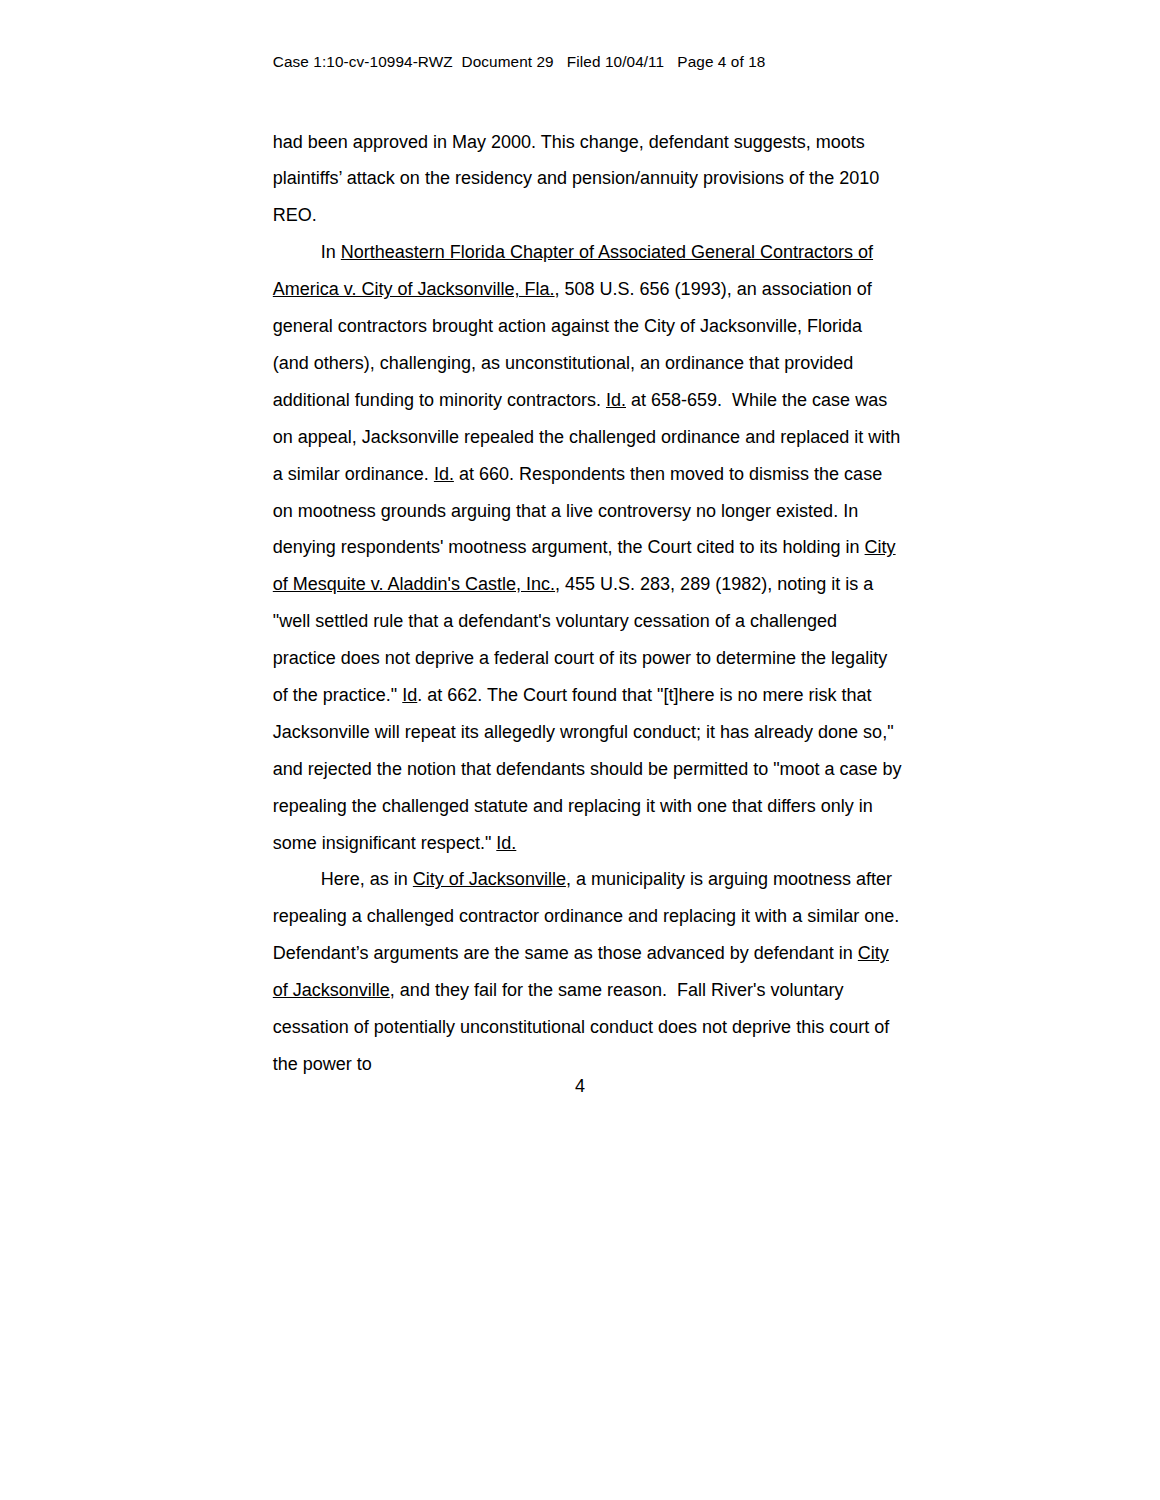Case 1:10-cv-10994-RWZ Document 29 Filed 10/04/11 Page 4 of 18
had been approved in May 2000. This change, defendant suggests, moots plaintiffs’ attack on the residency and pension/annuity provisions of the 2010 REO.
In Northeastern Florida Chapter of Associated General Contractors of America v. City of Jacksonville, Fla., 508 U.S. 656 (1993), an association of general contractors brought action against the City of Jacksonville, Florida (and others), challenging, as unconstitutional, an ordinance that provided additional funding to minority contractors. Id. at 658-659. While the case was on appeal, Jacksonville repealed the challenged ordinance and replaced it with a similar ordinance. Id. at 660. Respondents then moved to dismiss the case on mootness grounds arguing that a live controversy no longer existed. In denying respondents' mootness argument, the Court cited to its holding in City of Mesquite v. Aladdin's Castle, Inc., 455 U.S. 283, 289 (1982), noting it is a "well settled rule that a defendant's voluntary cessation of a challenged practice does not deprive a federal court of its power to determine the legality of the practice." Id. at 662. The Court found that "[t]here is no mere risk that Jacksonville will repeat its allegedly wrongful conduct; it has already done so," and rejected the notion that defendants should be permitted to "moot a case by repealing the challenged statute and replacing it with one that differs only in some insignificant respect." Id.
Here, as in City of Jacksonville, a municipality is arguing mootness after repealing a challenged contractor ordinance and replacing it with a similar one. Defendant’s arguments are the same as those advanced by defendant in City of Jacksonville, and they fail for the same reason. Fall River's voluntary cessation of potentially unconstitutional conduct does not deprive this court of the power to
4